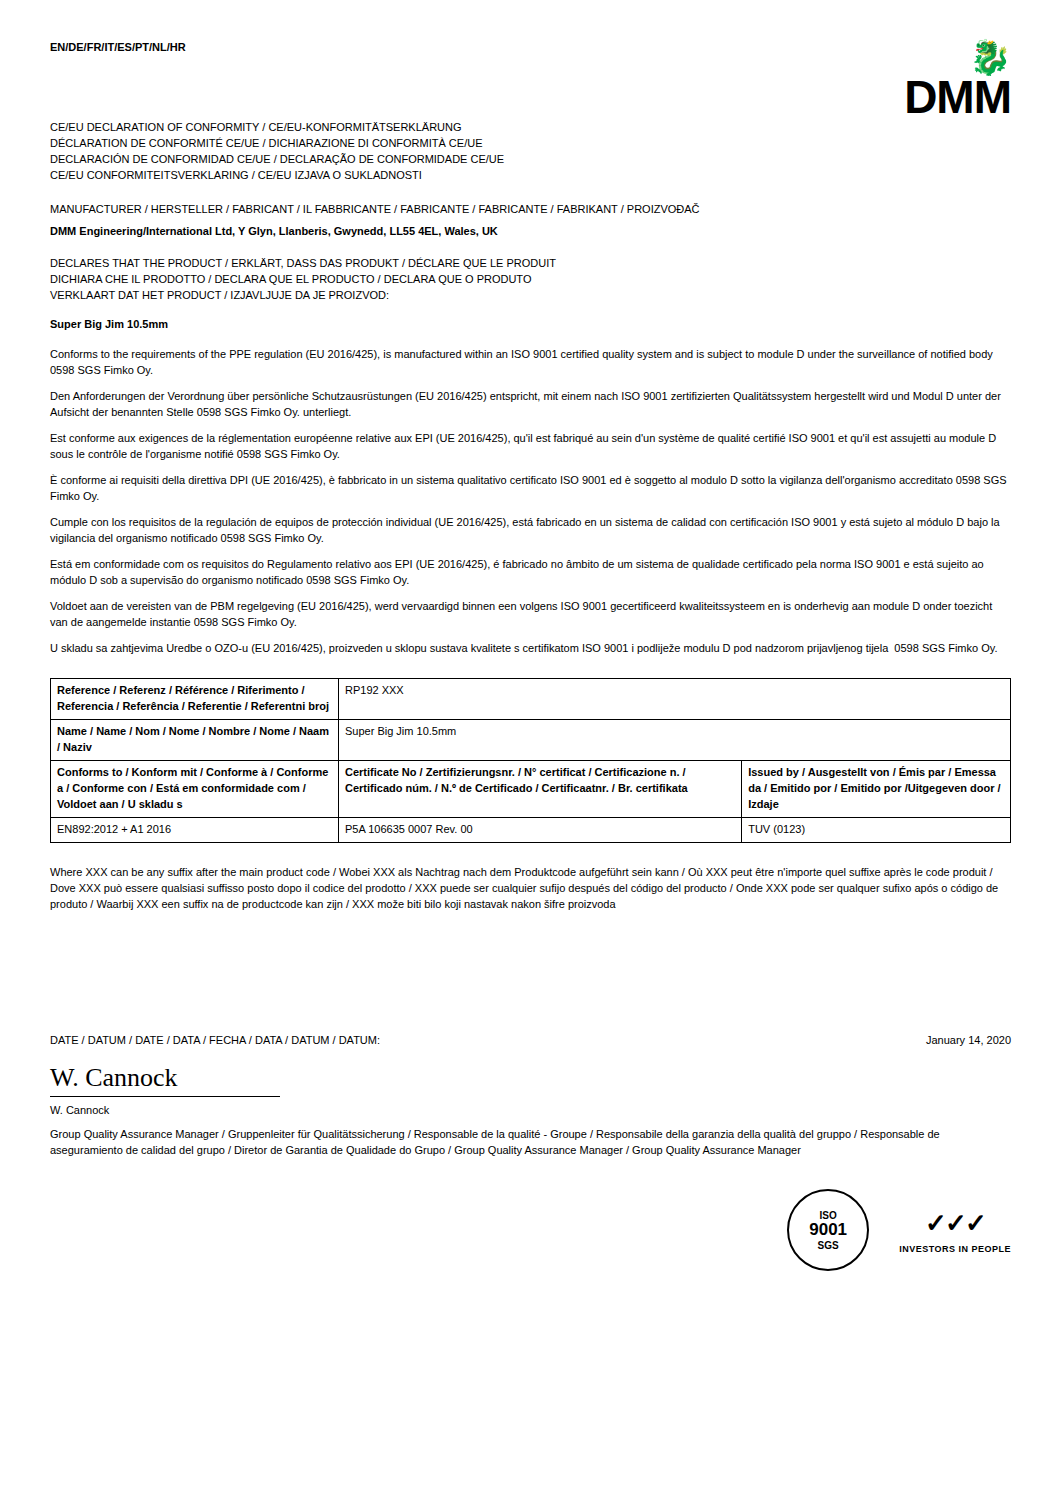EN/DE/FR/IT/ES/PT/NL/HR
🐉
DMM
CE/EU DECLARATION OF CONFORMITY / CE/EU-KONFORMITÄTSERKLÄRUNG
DÉCLARATION DE CONFORMITÉ CE/UE / DICHIARAZIONE DI CONFORMITÀ CE/UE
DECLARACIÓN DE CONFORMIDAD CE/UE / DECLARAÇÃO DE CONFORMIDADE CE/UE
CE/EU CONFORMITEITSVERKLARING / CE/EU IZJAVA O SUKLADNOSTI
MANUFACTURER / HERSTELLER / FABRICANT / IL FABBRICANTE / FABRICANTE / FABRICANTE / FABRIKANT / PROIZVOĐAČ
DMM Engineering/International Ltd, Y Glyn, Llanberis, Gwynedd, LL55 4EL, Wales, UK
DECLARES THAT THE PRODUCT / ERKLÄRT, DASS DAS PRODUKT / DÉCLARE QUE LE PRODUIT
DICHIARA CHE IL PRODOTTO / DECLARA QUE EL PRODUCTO / DECLARA QUE O PRODUTO
VERKLAART DAT HET PRODUCT / IZJAVLJUJE DA JE PROIZVOD:
Super Big Jim 10.5mm
Conforms to the requirements of the PPE regulation (EU 2016/425), is manufactured within an ISO 9001 certified quality system and is subject to module D under the surveillance of notified body 0598 SGS Fimko Oy.
Den Anforderungen der Verordnung über persönliche Schutzausrüstungen (EU 2016/425) entspricht, mit einem nach ISO 9001 zertifizierten Qualitätssystem hergestellt wird und Modul D unter der Aufsicht der benannten Stelle 0598 SGS Fimko Oy. unterliegt.
Est conforme aux exigences de la réglementation européenne relative aux EPI (UE 2016/425), qu'il est fabriqué au sein d'un système de qualité certifié ISO 9001 et qu'il est assujetti au module D sous le contrôle de l'organisme notifié 0598 SGS Fimko Oy.
È conforme ai requisiti della direttiva DPI (UE 2016/425), è fabbricato in un sistema qualitativo certificato ISO 9001 ed è soggetto al modulo D sotto la vigilanza dell'organismo accreditato 0598 SGS Fimko Oy.
Cumple con los requisitos de la regulación de equipos de protección individual (UE 2016/425), está fabricado en un sistema de calidad con certificación ISO 9001 y está sujeto al módulo D bajo la vigilancia del organismo notificado 0598 SGS Fimko Oy.
Está em conformidade com os requisitos do Regulamento relativo aos EPI (UE 2016/425), é fabricado no âmbito de um sistema de qualidade certificado pela norma ISO 9001 e está sujeito ao módulo D sob a supervisão do organismo notificado 0598 SGS Fimko Oy.
Voldoet aan de vereisten van de PBM regelgeving (EU 2016/425), werd vervaardigd binnen een volgens ISO 9001 gecertificeerd kwaliteitssysteem en is onderhevig aan module D onder toezicht van de aangemelde instantie 0598 SGS Fimko Oy.
U skladu sa zahtjevima Uredbe o OZO-u (EU 2016/425), proizveden u sklopu sustava kvalitete s certifikatom ISO 9001 i podliježe modulu D pod nadzorom prijavljenog tijela 0598 SGS Fimko Oy.
| Reference / Referenz / Référence / Riferimento / Referencia / Referência / Referentie / Referentni broj | RP192 XXX |
| Name / Name / Nom / Nome / Nombre / Nome / Naam / Naziv | Super Big Jim 10.5mm |
| Conforms to / Konform mit / Conforme à / Conforme a / Conforme con / Está em conformidade com / Voldoet aan / U skladu s | Certificate No / Zertifizierungsnr. / N° certificat / Certificazione n. / Certificado núm. / N.º de Certificado / Certificaatnr. / Br. certifikata | Issued by / Ausgestellt von / Émis par / Emessa da / Emitido por / Emitido por /Uitgegeven door / Izdaje |
| EN892:2012 + A1 2016 | P5A 106635 0007 Rev. 00 | TUV (0123) |
Where XXX can be any suffix after the main product code / Wobei XXX als Nachtrag nach dem Produktcode aufgeführt sein kann / Où XXX peut être n'importe quel suffixe après le code produit / Dove XXX può essere qualsiasi suffisso posto dopo il codice del prodotto / XXX puede ser cualquier sufijo después del código del producto / Onde XXX pode ser qualquer sufixo após o código de produto / Waarbij XXX een suffix na de productcode kan zijn / XXX može biti bilo koji nastavak nakon šifre proizvoda
DATE / DATUM / DATE / DATA / FECHA / DATA / DATUM / DATUM: January 14, 2020
W. Cannock
W. Cannock
Group Quality Assurance Manager / Gruppenleiter für Qualitätssicherung / Responsable de la qualité - Groupe / Responsabile della garanzia della qualità del gruppo / Responsable de aseguramiento de calidad del grupo / Diretor de Garantia de Qualidade do Grupo / Group Quality Assurance Manager / Group Quality Assurance Manager
ISO 9001 SGS
✓✓✓
INVESTORS IN PEOPLE